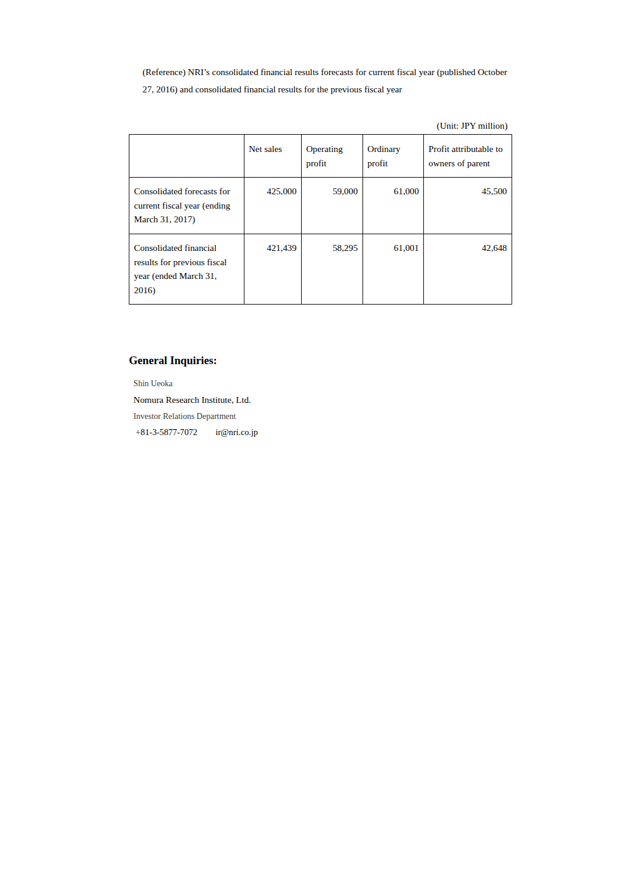(Reference) NRI’s consolidated financial results forecasts for current fiscal year (published October 27, 2016) and consolidated financial results for the previous fiscal year
(Unit: JPY million)
| | Net sales | Operating profit | Ordinary profit | Profit attributable to owners of parent |
| --- | --- | --- | --- | --- |
| Consolidated forecasts for current fiscal year (ending March 31, 2017) | 425,000 | 59,000 | 61,000 | 45,500 |
| Consolidated financial results for previous fiscal year (ended March 31, 2016) | 421,439 | 58,295 | 61,001 | 42,648 |
General Inquiries:
Shin Ueoka
Nomura Research Institute, Ltd.
Investor Relations Department
+81-3-5877-7072ir@nri.co.jp